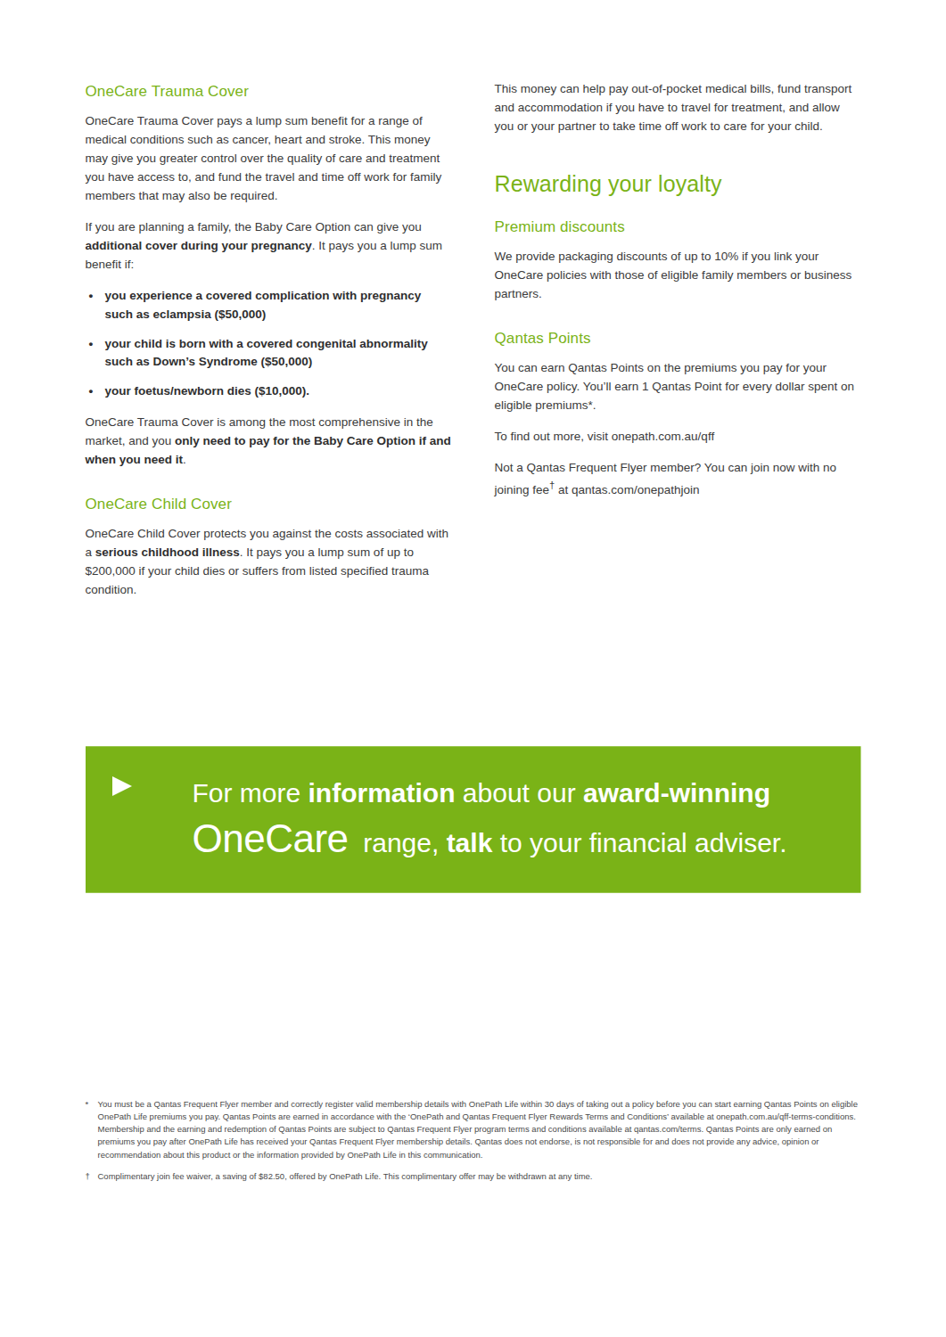OneCare Trauma Cover
OneCare Trauma Cover pays a lump sum benefit for a range of medical conditions such as cancer, heart and stroke. This money may give you greater control over the quality of care and treatment you have access to, and fund the travel and time off work for family members that may also be required.
If you are planning a family, the Baby Care Option can give you additional cover during your pregnancy. It pays you a lump sum benefit if:
you experience a covered complication with pregnancy such as eclampsia ($50,000)
your child is born with a covered congenital abnormality such as Down’s Syndrome ($50,000)
your foetus/newborn dies ($10,000).
OneCare Trauma Cover is among the most comprehensive in the market, and you only need to pay for the Baby Care Option if and when you need it.
OneCare Child Cover
OneCare Child Cover protects you against the costs associated with a serious childhood illness. It pays you a lump sum of up to $200,000 if your child dies or suffers from listed specified trauma condition.
This money can help pay out-of-pocket medical bills, fund transport and accommodation if you have to travel for treatment, and allow you or your partner to take time off work to care for your child.
Rewarding your loyalty
Premium discounts
We provide packaging discounts of up to 10% if you link your OneCare policies with those of eligible family members or business partners.
Qantas Points
You can earn Qantas Points on the premiums you pay for your OneCare policy. You’ll earn 1 Qantas Point for every dollar spent on eligible premiums*.
To find out more, visit onepath.com.au/qff
Not a Qantas Frequent Flyer member? You can join now with no joining fee† at qantas.com/onepathjoin
For more information about our award-winning OneCare range, talk to your financial adviser.
*You must be a Qantas Frequent Flyer member and correctly register valid membership details with OnePath Life within 30 days of taking out a policy before you can start earning Qantas Points on eligible OnePath Life premiums you pay. Qantas Points are earned in accordance with the ‘OnePath and Qantas Frequent Flyer Rewards Terms and Conditions’ available at onepath.com.au/qff-terms-conditions. Membership and the earning and redemption of Qantas Points are subject to Qantas Frequent Flyer program terms and conditions available at qantas.com/terms. Qantas Points are only earned on premiums you pay after OnePath Life has received your Qantas Frequent Flyer membership details. Qantas does not endorse, is not responsible for and does not provide any advice, opinion or recommendation about this product or the information provided by OnePath Life in this communication.
†Complimentary join fee waiver, a saving of $82.50, offered by OnePath Life. This complimentary offer may be withdrawn at any time.